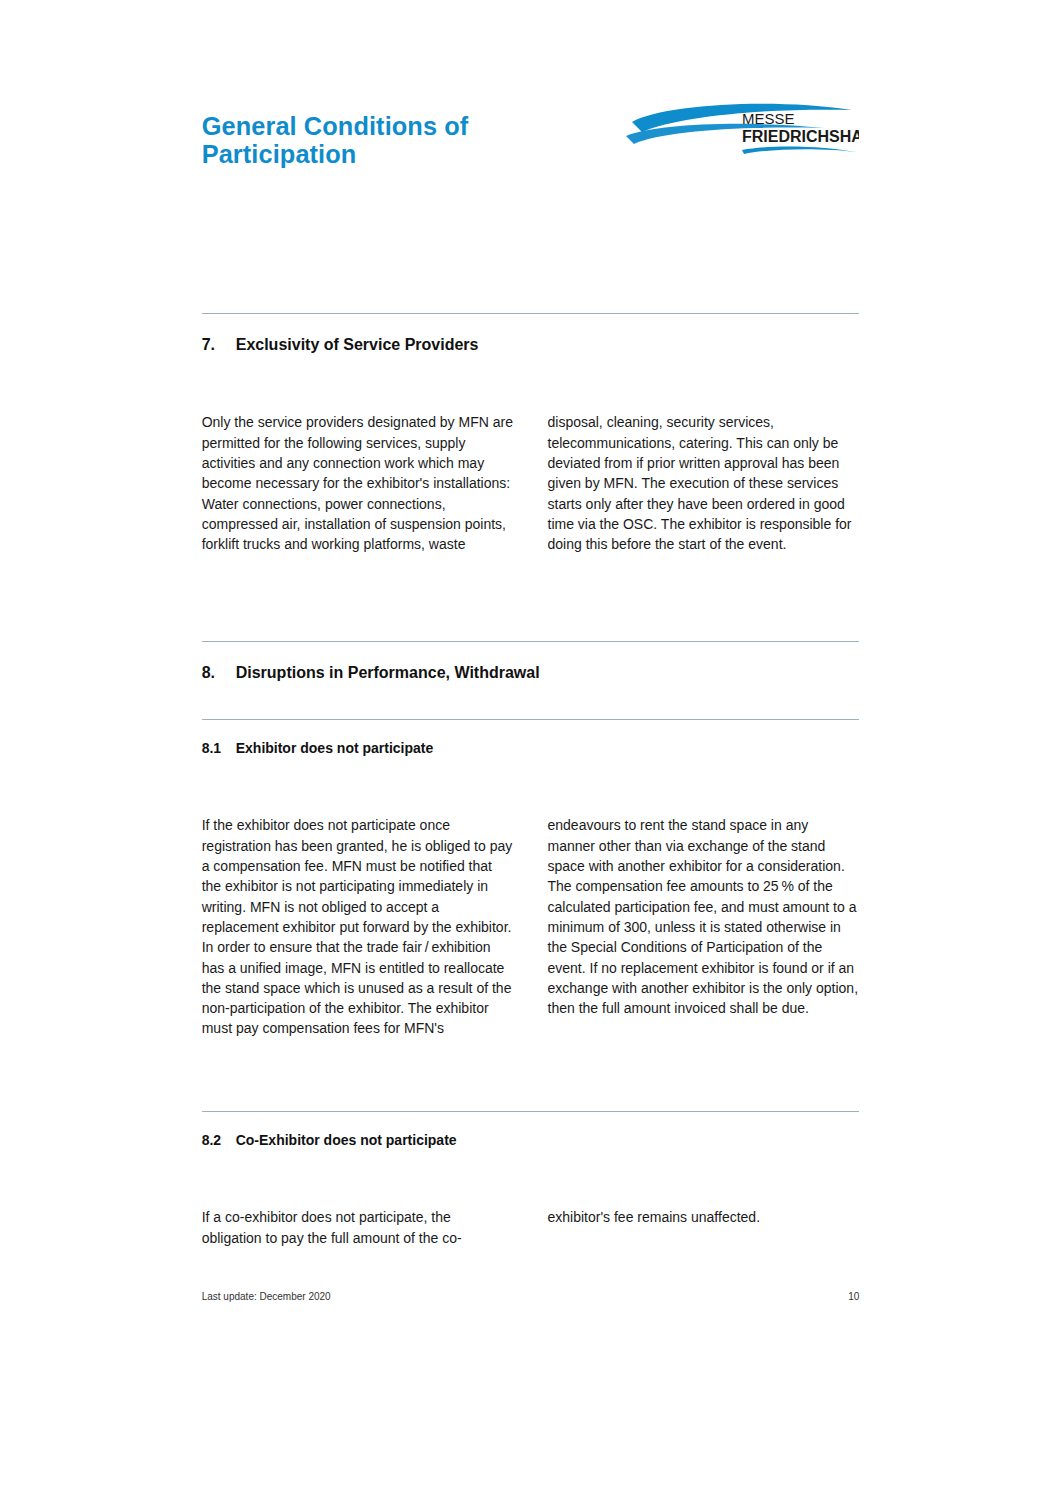General Conditions of Participation
MESSE FRIEDRICHSHAFEN
7. Exclusivity of Service Providers
Only the service providers designated by MFN are permitted for the following services, supply activities and any connection work which may become necessary for the exhibitor's installations:
Water connections, power connections, compressed air, installation of suspension points, forklift trucks and working platforms, waste disposal, cleaning, security services, telecommunications, catering. This can only be deviated from if prior written approval has been given by MFN. The execution of these services starts only after they have been ordered in good time via the OSC. The exhibitor is responsible for doing this before the start of the event.
8. Disruptions in Performance, Withdrawal
8.1 Exhibitor does not participate
If the exhibitor does not participate once registration has been granted, he is obliged to pay a compensation fee. MFN must be notified that the exhibitor is not participating immediately in writing. MFN is not obliged to accept a replacement exhibitor put forward by the exhibitor.
In order to ensure that the trade fair / exhibition has a unified image, MFN is entitled to reallocate the stand space which is unused as a result of the non-participation of the exhibitor. The exhibitor must pay compensation fees for MFN's endeavours to rent the stand space in any manner other than via exchange of the stand space with another exhibitor for a consideration. The compensation fee amounts to 25 % of the calculated participation fee, and must amount to a minimum of 300, unless it is stated otherwise in the Special Conditions of Participation of the event. If no replacement exhibitor is found or if an exchange with another exhibitor is the only option, then the full amount invoiced shall be due.
8.2 Co-Exhibitor does not participate
If a co-exhibitor does not participate, the obligation to pay the full amount of the co-exhibitor's fee remains unaffected.
Last update: December 2020 10